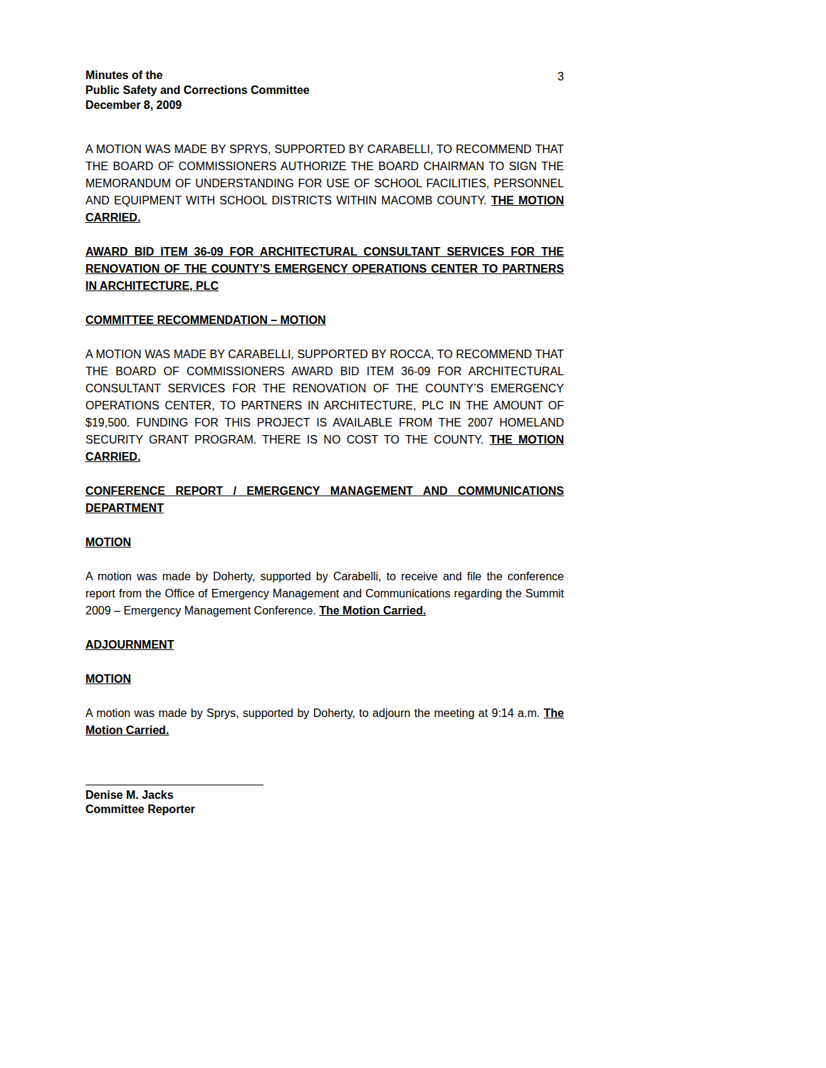3
Minutes of the
Public Safety and Corrections Committee
December 8, 2009
A motion was made by Sprys, supported by Carabelli, to recommend that the Board of Commissioners authorize the Board Chairman to sign the Memorandum of Understanding for use of school facilities, personnel and equipment with school districts within Macomb County. The motion carried.
Award Bid Item 36-09 for Architectural Consultant Services for the Renovation of the County’s Emergency Operations Center to Partners in Architecture, PLC
Committee Recommendation – Motion
A motion was made by Carabelli, supported by Rocca, to recommend that the Board of Commissioners award Bid Item 36-09 for Architectural Consultant Services for the renovation of the County’s Emergency Operations Center, to Partners in Architecture, PLC in the amount of $19,500. Funding for this project is available from the 2007 Homeland Security Grant Program. There is no cost to the County. The motion carried.
Conference Report / Emergency Management and Communications Department
Motion
A motion was made by Doherty, supported by Carabelli, to receive and file the conference report from the Office of Emergency Management and Communications regarding the Summit 2009 – Emergency Management Conference. The Motion Carried.
Adjournment
Motion
A motion was made by Sprys, supported by Doherty, to adjourn the meeting at 9:14 a.m. The Motion Carried.
Denise M. Jacks
Committee Reporter